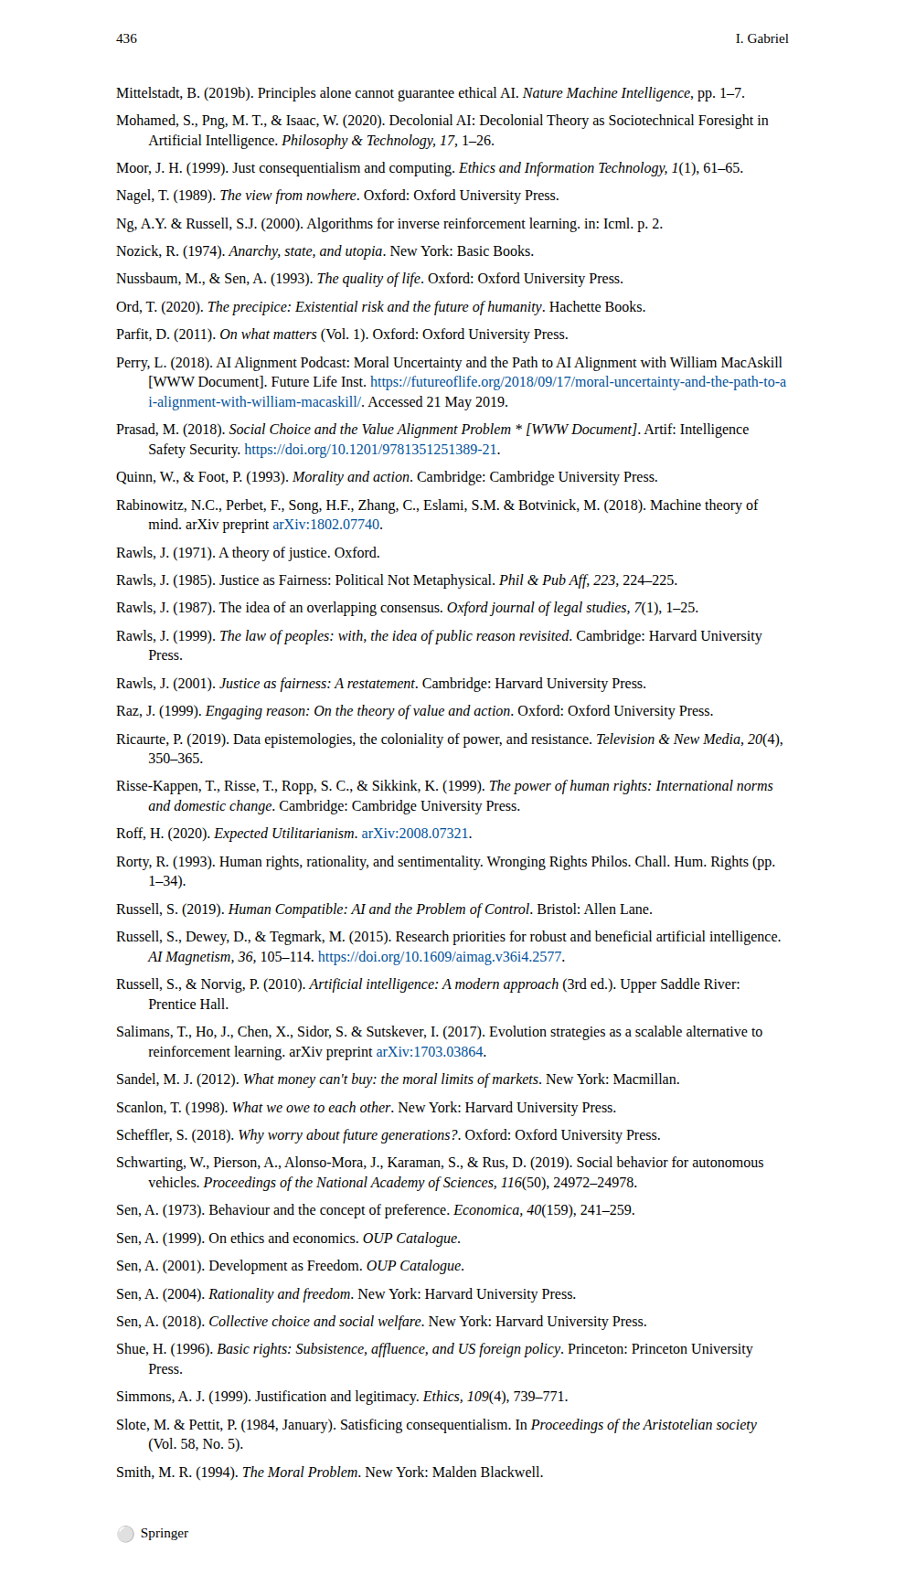436 I. Gabriel
Mittelstadt, B. (2019b). Principles alone cannot guarantee ethical AI. Nature Machine Intelligence, pp. 1–7.
Mohamed, S., Png, M. T., & Isaac, W. (2020). Decolonial AI: Decolonial Theory as Sociotechnical Foresight in Artificial Intelligence. Philosophy & Technology, 17, 1–26.
Moor, J. H. (1999). Just consequentialism and computing. Ethics and Information Technology, 1(1), 61–65.
Nagel, T. (1989). The view from nowhere. Oxford: Oxford University Press.
Ng, A.Y. & Russell, S.J. (2000). Algorithms for inverse reinforcement learning. in: Icml. p. 2.
Nozick, R. (1974). Anarchy, state, and utopia. New York: Basic Books.
Nussbaum, M., & Sen, A. (1993). The quality of life. Oxford: Oxford University Press.
Ord, T. (2020). The precipice: Existential risk and the future of humanity. Hachette Books.
Parfit, D. (2011). On what matters (Vol. 1). Oxford: Oxford University Press.
Perry, L. (2018). AI Alignment Podcast: Moral Uncertainty and the Path to AI Alignment with William MacAskill [WWW Document]. Future Life Inst. https://futureoflife.org/2018/09/17/moral-uncertainty-and-the-path-to-ai-alignment-with-william-macaskill/. Accessed 21 May 2019.
Prasad, M. (2018). Social Choice and the Value Alignment Problem * [WWW Document]. Artif: Intelligence Safety Security. https://doi.org/10.1201/9781351251389-21.
Quinn, W., & Foot, P. (1993). Morality and action. Cambridge: Cambridge University Press.
Rabinowitz, N.C., Perbet, F., Song, H.F., Zhang, C., Eslami, S.M. & Botvinick, M. (2018). Machine theory of mind. arXiv preprint arXiv:1802.07740.
Rawls, J. (1971). A theory of justice. Oxford.
Rawls, J. (1985). Justice as Fairness: Political Not Metaphysical. Phil & Pub Aff, 223, 224–225.
Rawls, J. (1987). The idea of an overlapping consensus. Oxford journal of legal studies, 7(1), 1–25.
Rawls, J. (1999). The law of peoples: with, the idea of public reason revisited. Cambridge: Harvard University Press.
Rawls, J. (2001). Justice as fairness: A restatement. Cambridge: Harvard University Press.
Raz, J. (1999). Engaging reason: On the theory of value and action. Oxford: Oxford University Press.
Ricaurte, P. (2019). Data epistemologies, the coloniality of power, and resistance. Television & New Media, 20(4), 350–365.
Risse-Kappen, T., Risse, T., Ropp, S. C., & Sikkink, K. (1999). The power of human rights: International norms and domestic change. Cambridge: Cambridge University Press.
Roff, H. (2020). Expected Utilitarianism. arXiv:2008.07321.
Rorty, R. (1993). Human rights, rationality, and sentimentality. Wronging Rights Philos. Chall. Hum. Rights (pp. 1–34).
Russell, S. (2019). Human Compatible: AI and the Problem of Control. Bristol: Allen Lane.
Russell, S., Dewey, D., & Tegmark, M. (2015). Research priorities for robust and beneficial artificial intelligence. AI Magnetism, 36, 105–114. https://doi.org/10.1609/aimag.v36i4.2577.
Russell, S., & Norvig, P. (2010). Artificial intelligence: A modern approach (3rd ed.). Upper Saddle River: Prentice Hall.
Salimans, T., Ho, J., Chen, X., Sidor, S. & Sutskever, I. (2017). Evolution strategies as a scalable alternative to reinforcement learning. arXiv preprint arXiv:1703.03864.
Sandel, M. J. (2012). What money can't buy: the moral limits of markets. New York: Macmillan.
Scanlon, T. (1998). What we owe to each other. New York: Harvard University Press.
Scheffler, S. (2018). Why worry about future generations?. Oxford: Oxford University Press.
Schwarting, W., Pierson, A., Alonso-Mora, J., Karaman, S., & Rus, D. (2019). Social behavior for autonomous vehicles. Proceedings of the National Academy of Sciences, 116(50), 24972–24978.
Sen, A. (1973). Behaviour and the concept of preference. Economica, 40(159), 241–259.
Sen, A. (1999). On ethics and economics. OUP Catalogue.
Sen, A. (2001). Development as Freedom. OUP Catalogue.
Sen, A. (2004). Rationality and freedom. New York: Harvard University Press.
Sen, A. (2018). Collective choice and social welfare. New York: Harvard University Press.
Shue, H. (1996). Basic rights: Subsistence, affluence, and US foreign policy. Princeton: Princeton University Press.
Simmons, A. J. (1999). Justification and legitimacy. Ethics, 109(4), 739–771.
Slote, M. & Pettit, P. (1984, January). Satisficing consequentialism. In Proceedings of the Aristotelian society (Vol. 58, No. 5).
Smith, M. R. (1994). The Moral Problem. New York: Malden Blackwell.
⚪Springer